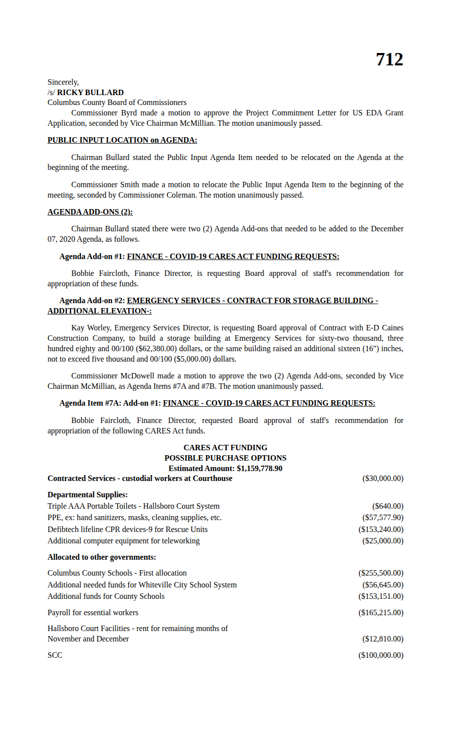712
Sincerely,
/s/ RICKY BULLARD
Columbus County Board of Commissioners
Commissioner Byrd made a motion to approve the Project Commitment Letter for US EDA Grant Application, seconded by Vice Chairman McMillian. The motion unanimously passed.
PUBLIC INPUT LOCATION on AGENDA:
Chairman Bullard stated the Public Input Agenda Item needed to be relocated on the Agenda at the beginning of the meeting.
Commissioner Smith made a motion to relocate the Public Input Agenda Item to the beginning of the meeting, seconded by Commissioner Coleman. The motion unanimously passed.
AGENDA ADD-ONS (2):
Chairman Bullard stated there were two (2) Agenda Add-ons that needed to be added to the December 07, 2020 Agenda, as follows.
Agenda Add-on #1: FINANCE - COVID-19 CARES ACT FUNDING REQUESTS:
Bobbie Faircloth, Finance Director, is requesting Board approval of staff's recommendation for appropriation of these funds.
Agenda Add-on #2: EMERGENCY SERVICES - CONTRACT FOR STORAGE BUILDING - ADDITIONAL ELEVATION-:
Kay Worley, Emergency Services Director, is requesting Board approval of Contract with E-D Caines Construction Company, to build a storage building at Emergency Services for sixty-two thousand, three hundred eighty and 00/100 ($62,380.00) dollars, or the same building raised an additional sixteen (16") inches, not to exceed five thousand and 00/100 ($5,000.00) dollars.
Commissioner McDowell made a motion to approve the two (2) Agenda Add-ons, seconded by Vice Chairman McMillian, as Agenda Items #7A and #7B. The motion unanimously passed.
Agenda Item #7A: Add-on #1: FINANCE - COVID-19 CARES ACT FUNDING REQUESTS:
Bobbie Faircloth, Finance Director, requested Board approval of staff's recommendation for appropriation of the following CARES Act funds.
CARES ACT FUNDING
POSSIBLE PURCHASE OPTIONS
Estimated Amount: $1,159,778.90
| Contracted Services - custodial workers at Courthouse | ($30,000.00) |
| Departmental Supplies: |
| Triple AAA Portable Toilets - Hallsboro Court System | ($640.00) |
| PPE, ex: hand sanitizers, masks, cleaning supplies, etc. | ($57,577.90) |
| Defibtech lifeline CPR devices-9 for Rescue Units | ($153,240.00) |
| Additional computer equipment for teleworking | ($25,000.00) |
| Allocated to other governments: |
| Columbus County Schools - First allocation | ($255,500.00) |
| Additional needed funds for Whiteville City School System | ($56,645.00) |
| Additional funds for County Schools | ($153,151.00) |
| Payroll for essential workers | ($165,215.00) |
| Hallsboro Court Facilities - rent for remaining months of November and December | ($12,810.00) |
| SCC | ($100,000.00) |